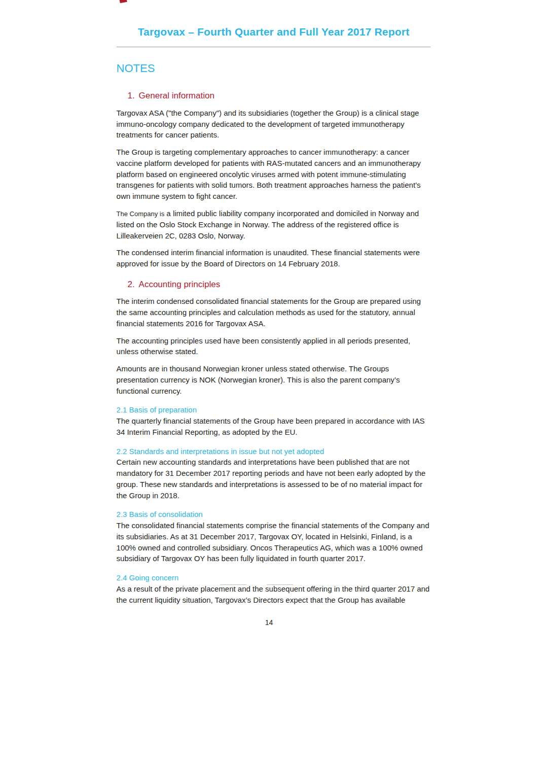Targovax – Fourth Quarter and Full Year 2017 Report
NOTES
General information
Targovax ASA ("the Company") and its subsidiaries (together the Group) is a clinical stage immuno-oncology company dedicated to the development of targeted immunotherapy treatments for cancer patients.
The Group is targeting complementary approaches to cancer immunotherapy: a cancer vaccine platform developed for patients with RAS-mutated cancers and an immunotherapy platform based on engineered oncolytic viruses armed with potent immune-stimulating transgenes for patients with solid tumors. Both treatment approaches harness the patient’s own immune system to fight cancer.
The Company is a limited public liability company incorporated and domiciled in Norway and listed on the Oslo Stock Exchange in Norway. The address of the registered office is Lilleakerveien 2C, 0283 Oslo, Norway.
The condensed interim financial information is unaudited. These financial statements were approved for issue by the Board of Directors on 14 February 2018.
Accounting principles
The interim condensed consolidated financial statements for the Group are prepared using the same accounting principles and calculation methods as used for the statutory, annual financial statements 2016 for Targovax ASA.
The accounting principles used have been consistently applied in all periods presented, unless otherwise stated.
Amounts are in thousand Norwegian kroner unless stated otherwise. The Groups presentation currency is NOK (Norwegian kroner). This is also the parent company’s functional currency.
2.1 Basis of preparation
The quarterly financial statements of the Group have been prepared in accordance with IAS 34 Interim Financial Reporting, as adopted by the EU.
2.2 Standards and interpretations in issue but not yet adopted
Certain new accounting standards and interpretations have been published that are not mandatory for 31 December 2017 reporting periods and have not been early adopted by the group. These new standards and interpretations is assessed to be of no material impact for the Group in 2018.
2.3 Basis of consolidation
The consolidated financial statements comprise the financial statements of the Company and its subsidiaries. As at 31 December 2017, Targovax OY, located in Helsinki, Finland, is a 100% owned and controlled subsidiary. Oncos Therapeutics AG, which was a 100% owned subsidiary of Targovax OY has been fully liquidated in fourth quarter 2017.
2.4 Going concern
As a result of the private placement and the subsequent offering in the third quarter 2017 and the current liquidity situation, Targovax’s Directors expect that the Group has available
14